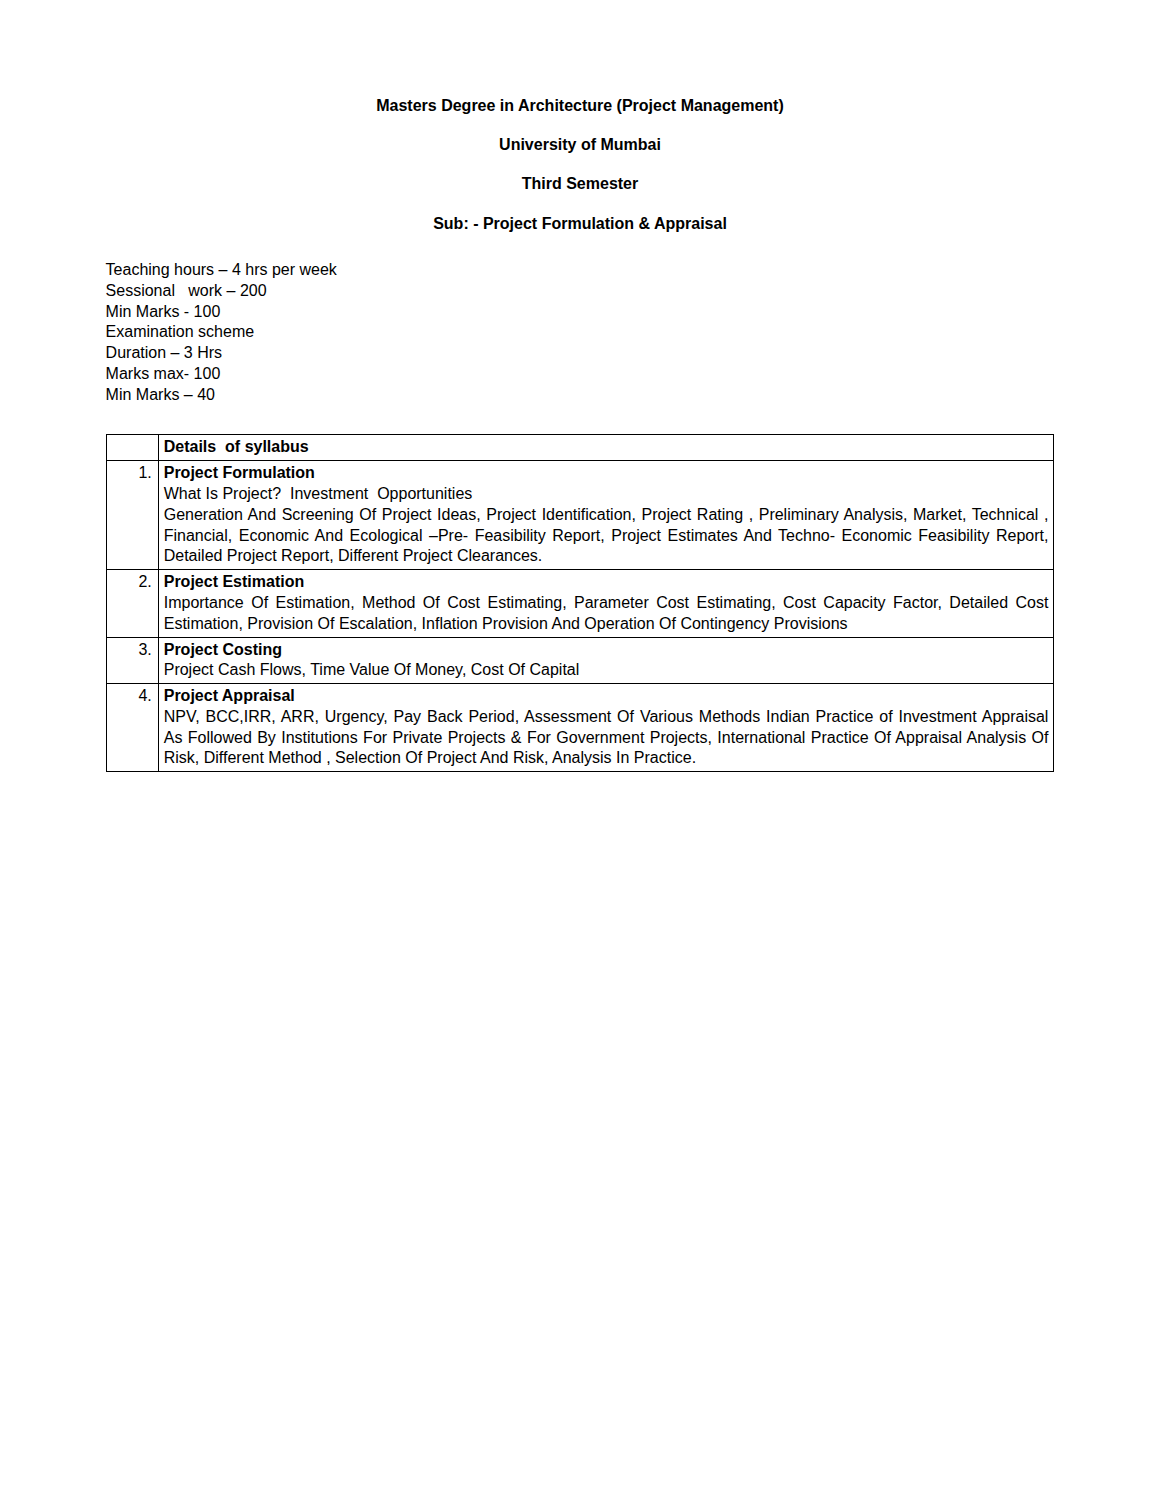Masters Degree in Architecture (Project Management)
University of Mumbai
Third Semester
Sub: - Project Formulation & Appraisal
Teaching hours – 4 hrs per week
Sessional work – 200
Min Marks - 100
Examination scheme
Duration – 3 Hrs
Marks max- 100
Min Marks – 40
| | Details of syllabus |
| --- | --- |
| 1. | Project Formulation What Is Project? Investment Opportunities Generation And Screening Of Project Ideas, Project Identification, Project Rating , Preliminary Analysis, Market, Technical , Financial, Economic And Ecological –Pre- Feasibility Report, Project Estimates And Techno- Economic Feasibility Report, Detailed Project Report, Different Project Clearances. |
| 2. | Project Estimation Importance Of Estimation, Method Of Cost Estimating, Parameter Cost Estimating, Cost Capacity Factor, Detailed Cost Estimation, Provision Of Escalation, Inflation Provision And Operation Of Contingency Provisions |
| 3. | Project Costing Project Cash Flows, Time Value Of Money, Cost Of Capital |
| 4. | Project Appraisal NPV, BCC,IRR, ARR, Urgency, Pay Back Period, Assessment Of Various Methods Indian Practice of Investment Appraisal As Followed By Institutions For Private Projects & For Government Projects, International Practice Of Appraisal Analysis Of Risk, Different Method , Selection Of Project And Risk, Analysis In Practice. |